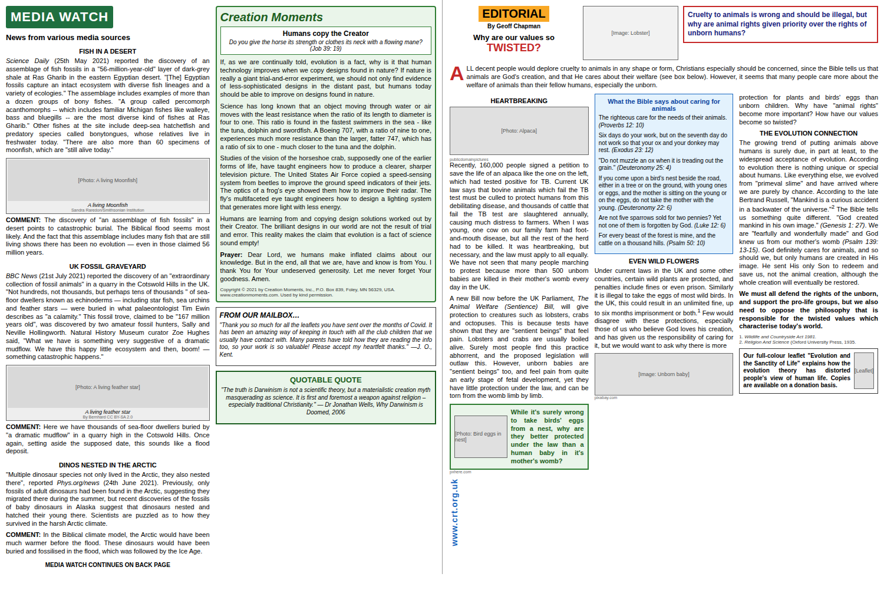MEDIA WATCH
News from various media sources
Fish in a Desert
Science Daily (25th May 2021) reported the discovery of an assemblage of fish fossils in a "56-million-year-old" layer of dark-grey shale at Ras Gharib in the eastern Egyptian desert. "[The] Egyptian fossils capture an intact ecosystem with diverse fish lineages and a variety of ecologies." The assemblage includes examples of more than a dozen groups of bony fishes. "A group called percomorph acanthomorphs -- which includes familiar Michigan fishes like walleye, bass and bluegills -- are the most diverse kind of fishes at Ras Gharib." Other fishes at the site include deep-sea hatchetfish and predatory species called bonytongues, whose relatives live in freshwater today. "There are also more than 60 specimens of moonfish, which are "still alive today."
[Photo: A living Moonfish]
A living Moonfish
Sandra Raredon/Smithsonian Institution
COMMENT: The discovery of "an assemblage of fish fossils" in a desert points to catastrophic burial. The Biblical flood seems most likely. And the fact that this assemblage includes many fish that are still living shows there has been no evolution — even in those claimed 56 million years.
UK Fossil Graveyard
BBC News (21st July 2021) reported the discovery of an "extraordinary collection of fossil animals" in a quarry in the Cotswold Hills in the UK. "Not hundreds, not thousands, but perhaps tens of thousands " of sea-floor dwellers known as echinoderms — including star fish, sea urchins and feather stars — were buried in what palaeontologist Tim Ewin describes as "a calamity." This fossil trove, claimed to be "167 million years old", was discovered by two amateur fossil hunters, Sally and Neville Hollingworth. Natural History Museum curator Zoe Hughes said, "What we have is something very suggestive of a dramatic mudflow. We have this happy little ecosystem and then, boom! — something catastrophic happens."
[Photo: A living feather star]
A living feather star
By Bernhard CC BY-SA 2.0
COMMENT: Here we have thousands of sea-floor dwellers buried by "a dramatic mudflow" in a quarry high in the Cotswold Hills. Once again, setting aside the supposed date, this sounds like a flood deposit.
Dinos Nested in the Arctic
"Multiple dinosaur species not only lived in the Arctic, they also nested there", reported Phys.org/news (24th June 2021). Previously, only fossils of adult dinosaurs had been found in the Arctic, suggesting they migrated there during the summer, but recent discoveries of the fossils of baby dinosaurs in Alaska suggest that dinosaurs nested and hatched their young there. Scientists are puzzled as to how they survived in the harsh Arctic climate.
COMMENT: In the Biblical climate model, the Arctic would have been much warmer before the flood. These dinosaurs would have been buried and fossilised in the flood, which was followed by the Ice Age.
MEDIA WATCH CONTINUES ON BACK PAGE
Creation Moments
Humans copy the Creator
Do you give the horse its strength or clothes its neck with a flowing mane? (Job 39: 19)
If, as we are continually told, evolution is a fact, why is it that human technology improves when we copy designs found in nature? If nature is really a giant trial-and-error experiment, we should not only find evidence of less-sophisticated designs in the distant past, but humans today should be able to improve on designs found in nature.
Science has long known that an object moving through water or air moves with the least resistance when the ratio of its length to diameter is four to one. This ratio is found in the fastest swimmers in the sea - like the tuna, dolphin and swordfish. A Boeing 707, with a ratio of nine to one, experiences much more resistance than the larger, fatter 747, which has a ratio of six to one - much closer to the tuna and the dolphin.
Studies of the vision of the horseshoe crab, supposedly one of the earlier forms of life, have taught engineers how to produce a clearer, sharper television picture. The United States Air Force copied a speed-sensing system from beetles to improve the ground speed indicators of their jets. The optics of a frog's eye showed them how to improve their radar. The fly's multifaceted eye taught engineers how to design a lighting system that generates more light with less energy.
Humans are learning from and copying design solutions worked out by their Creator. The brilliant designs in our world are not the result of trial and error. This reality makes the claim that evolution is a fact of science sound empty!
Prayer: Dear Lord, we humans make inflated claims about our knowledge. But in the end, all that we are, have and know is from You. I thank You for Your undeserved generosity. Let me never forget Your goodness. Amen.
Copyright © 2021 by Creation Moments, Inc., P.O. Box 839, Foley, MN 56329, USA. www.creationmoments.com. Used by kind permission.
FROM OUR MAILBOX…
"Thank you so much for all the leaflets you have sent over the months of Covid. It has been an amazing way of keeping in touch with all the club children that we usually have contact with. Many parents have told how they are reading the info too, so your work is so valuable! Please accept my heartfelt thanks." —J. O., Kent.
QUOTABLE QUOTE
"The truth is Darwinism is not a scientific theory, but a materialistic creation myth masquerading as science. It is first and foremost a weapon against religion – especially traditional Christianity." — Dr Jonathan Wells, Why Darwinism is Doomed, 2006
EDITORIAL
By Geoff Chapman
Why are our values so
TWISTED?
[Image: Lobster]
Cruelty to animals is wrong and should be illegal, but why are animal rights given priority over the rights of unborn humans?
ALL decent people would deplore cruelty to animals in any shape or form, Christians especially should be concerned, since the Bible tells us that animals are God's creation, and that He cares about their welfare (see box below). However, it seems that many people care more about the welfare of animals than their fellow humans, especially the unborn.
Heartbreaking
[Photo: Alpaca]
publicdomainpictures
Recently, 160,000 people signed a petition to save the life of an alpaca like the one on the left, which had tested positive for TB. Current UK law says that bovine animals which fail the TB test must be culled to protect humans from this debilitating disease, and thousands of cattle that fail the TB test are slaughtered annually, causing much distress to farmers. When I was young, one cow on our family farm had foot-and-mouth disease, but all the rest of the herd had to be killed. It was heartbreaking, but necessary, and the law must apply to all equally. We have not seen that many people marching to protest because more than 500 unborn babies are killed in their mother's womb every day in the UK.
A new Bill now before the UK Parliament, The Animal Welfare (Sentience) Bill, will give protection to creatures such as lobsters, crabs and octopuses. This is because tests have shown that they are "sentient beings" that feel pain. Lobsters and crabs are usually boiled alive. Surely most people find this practice abhorrent, and the proposed legislation will outlaw this. However, unborn babies are "sentient beings" too, and feel pain from quite an early stage of fetal development, yet they have little protection under the law, and can be torn from the womb limb by limb.
[Photo: Bird eggs in nest]
While it's surely wrong to take birds' eggs from a nest, why are they better protected under the law than a human baby in it's mother's womb?
pxhere.com
What the Bible says about caring for animals
The righteous care for the needs of their animals. (Proverbs 12: 10)
Six days do your work, but on the seventh day do not work so that your ox and your donkey may rest. (Exodus 23: 12)
"Do not muzzle an ox when it is treading out the grain." (Deuteronomy 25: 4)
If you come upon a bird's nest beside the road, either in a tree or on the ground, with young ones or eggs, and the mother is sitting on the young or on the eggs, do not take the mother with the young. (Deuteronomy 22: 6)
Are not five sparrows sold for two pennies? Yet not one of them is forgotten by God. (Luke 12: 6)
For every beast of the forest is mine, and the cattle on a thousand hills. (Psalm 50: 10)
Even Wild Flowers
Under current laws in the UK and some other countries, certain wild plants are protected, and penalties include fines or even prison. Similarly it is illegal to take the eggs of most wild birds. In the UK, this could result in an unlimited fine, up to six months imprisonment or both.1 Few would disagree with these protections, especially those of us who believe God loves his creation, and has given us the responsibility of caring for it, but we would want to ask why there is more
[Image: Unborn baby]
pixabay.com
protection for plants and birds' eggs than unborn children. Why have "animal rights" become more important? How have our values become so twisted?
The Evolution Connection
The growing trend of putting animals above humans is surely due, in part at least, to the widespread acceptance of evolution. According to evolution there is nothing unique or special about humans. Like everything else, we evolved from "primeval slime" and have arrived where we are purely by chance. According to the late Bertrand Russell, "Mankind is a curious accident in a backwater of the universe."2 The Bible tells us something quite different. "God created mankind in his own image." (Genesis 1: 27). We are "fearfully and wonderfully made" and God knew us from our mother's womb (Psalm 139: 13-15). God definitely cares for animals, and so should we, but only humans are created in His image. He sent His only Son to redeem and save us, not the animal creation, although the whole creation will eventually be restored.
We must all defend the rights of the unborn, and support the pro-life groups, but we also need to oppose the philosophy that is responsible for the twisted values which characterise today's world.
1. Wildlife and Countryside Act 1981.
2. Religion And Science (Oxford University Press, 1935.
Our full-colour leaflet "Evolution and the Sanctity of Life" explains how the evolution theory has distorted people's view of human life. Copies are available on a donation basis.
[Leaflet]
www.crt.org.uk